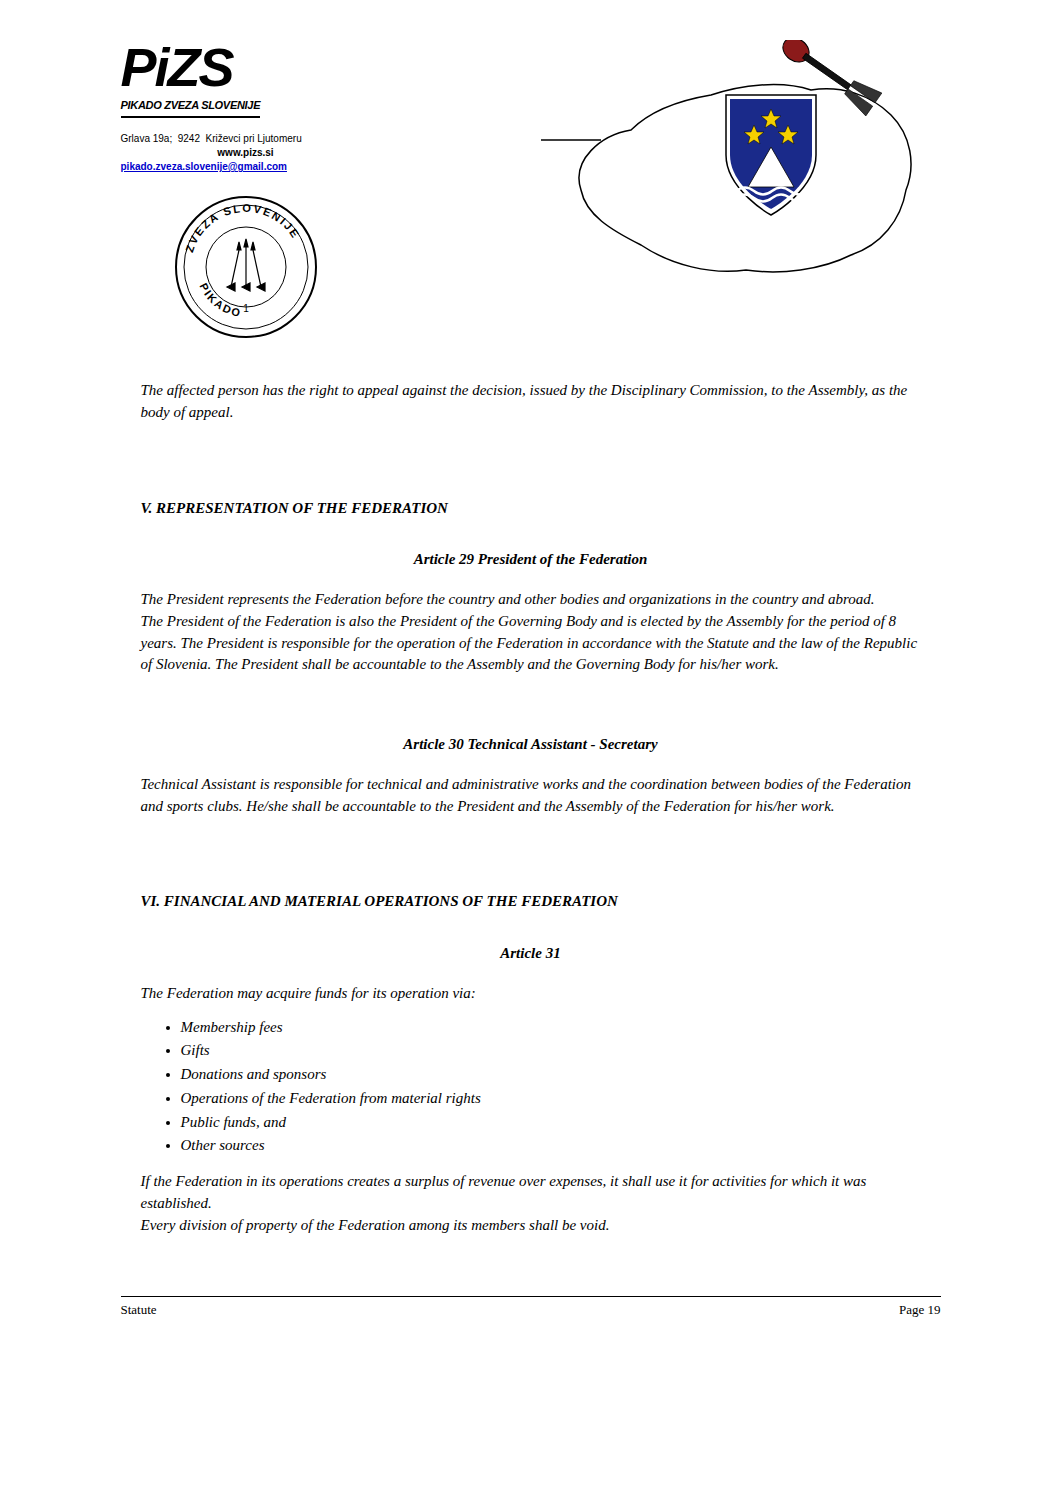Pi ZS
PIKADO ZVEZA SLOVENIJE
Grlava 19a; 9242 Križevci pri Ljutomeru
www.pizs.si pikado.zveza.slovenije@gmail.com
ZVEZA SLOVENIJE PIKADO 1
The affected person has the right to appeal against the decision, issued by the Disciplinary Commission, to the Assembly, as the body of appeal.
V. REPRESENTATION OF THE FEDERATION
Article 29 President of the Federation
The President represents the Federation before the country and other bodies and organizations in the country and abroad.
The President of the Federation is also the President of the Governing Body and is elected by the Assembly for the period of 8 years. The President is responsible for the operation of the Federation in accordance with the Statute and the law of the Republic of Slovenia. The President shall be accountable to the Assembly and the Governing Body for his/her work.
Article 30 Technical Assistant - Secretary
Technical Assistant is responsible for technical and administrative works and the coordination between bodies of the Federation and sports clubs. He/she shall be accountable to the President and the Assembly of the Federation for his/her work.
VI. FINANCIAL AND MATERIAL OPERATIONS OF THE FEDERATION
Article 31
The Federation may acquire funds for its operation via:
Membership fees
Gifts
Donations and sponsors
Operations of the Federation from material rights
Public funds, and
Other sources
If the Federation in its operations creates a surplus of revenue over expenses, it shall use it for activities for which it was established.
Every division of property of the Federation among its members shall be void.
Statute Page 19